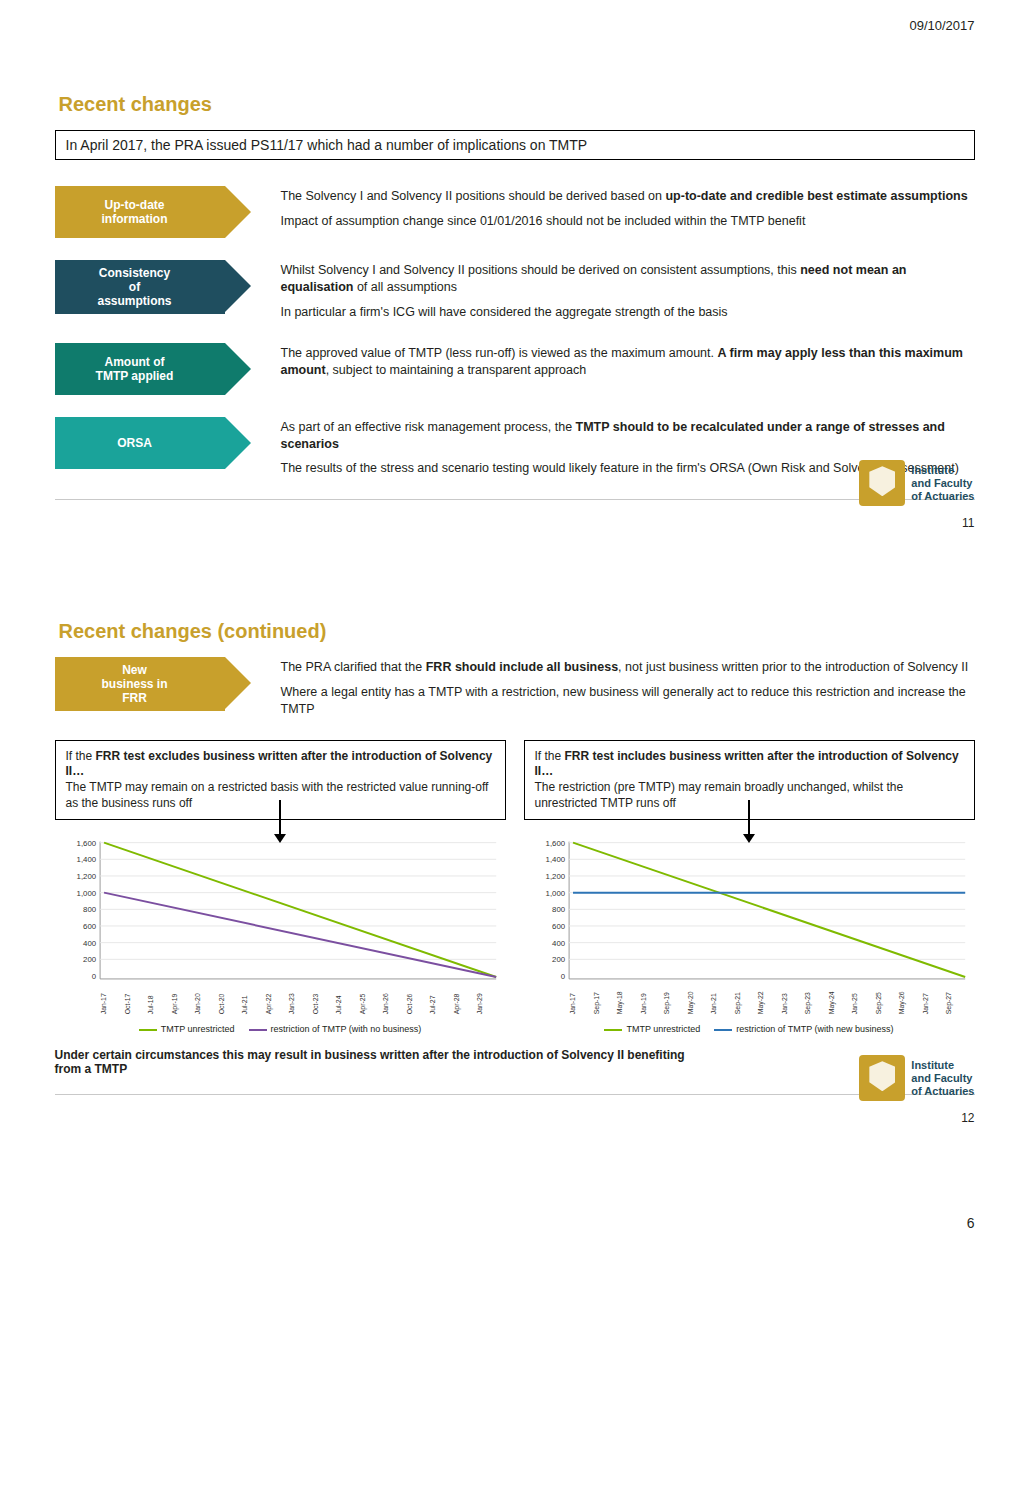09/10/2017
Recent changes
In April 2017, the PRA issued PS11/17 which had a number of implications on TMTP
Up-to-date
information
The Solvency I and Solvency II positions should be derived based on up-to-date and credible best estimate assumptions
Impact of assumption change since 01/01/2016 should not be included within the TMTP benefit
Consistency
of
assumptions
Whilst Solvency I and Solvency II positions should be derived on consistent assumptions, this need not mean an equalisation of all assumptions
In particular a firm's ICG will have considered the aggregate strength of the basis
Amount of
TMTP applied
The approved value of TMTP (less run-off) is viewed as the maximum amount. A firm may apply less than this maximum amount, subject to maintaining a transparent approach
ORSA
As part of an effective risk management process, the TMTP should to be recalculated under a range of stresses and scenarios
The results of the stress and scenario testing would likely feature in the firm's ORSA (Own Risk and Solvency Assessment)
Institute
and Faculty
of Actuaries
11
Recent changes (continued)
New
business in
FRR
The PRA clarified that the FRR should include all business, not just business written prior to the introduction of Solvency II
Where a legal entity has a TMTP with a restriction, new business will generally act to reduce this restriction and increase the TMTP
If the FRR test excludes business written after the introduction of Solvency II…
The TMTP may remain on a restricted basis with the restricted value running-off as the business runs off
If the FRR test includes business written after the introduction of Solvency II…
The restriction (pre TMTP) may remain broadly unchanged, whilst the unrestricted TMTP runs off
1,600 1,400 1,200 1,000 800 600 400 200 0 Jan-17 Oct-17 Jul-18 Apr-19 Jan-20 Oct-20 Jul-21 Apr-22 Jan-23 Oct-23 Jul-24 Apr-25 Jan-26 Oct-26 Jul-27 Apr-28 Jan-29
TMTP unrestricted restriction of TMTP (with no business)
1,600 1,400 1,200 1,000 800 600 400 200 0 Jan-17 Sep-17 May-18 Jan-19 Sep-19 May-20 Jan-21 Sep-21 May-22 Jan-23 Sep-23 May-24 Jan-25 Sep-25 May-26 Jan-27 Sep-27
TMTP unrestricted restriction of TMTP (with new business)
Under certain circumstances this may result in business written after the introduction of Solvency II benefiting from a TMTP
Institute
and Faculty
of Actuaries
12
6